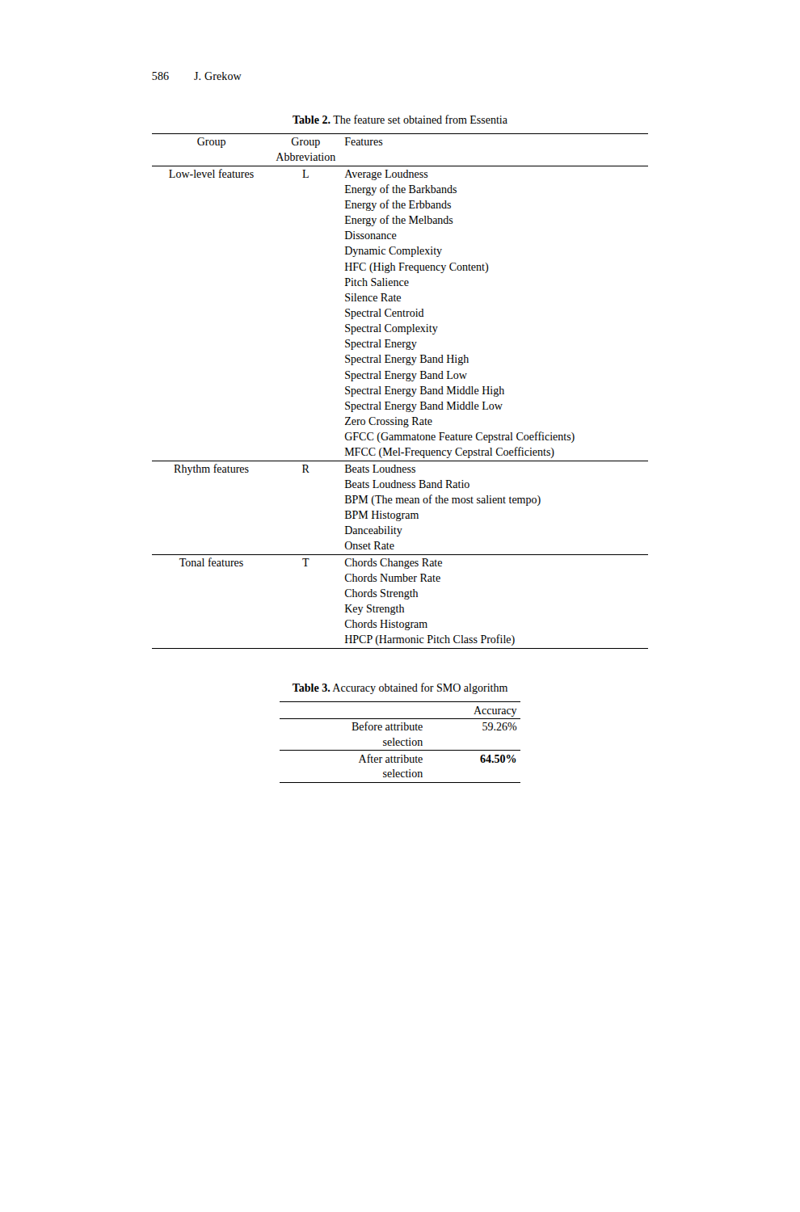586 J. Grekow
Table 2. The feature set obtained from Essentia
| Group | Group | Features |
| --- | --- | --- |
| | Abbreviation | |
| Low-level features | L | Average Loudness |
| | | Energy of the Barkbands |
| | | Energy of the Erbbands |
| | | Energy of the Melbands |
| | | Dissonance |
| | | Dynamic Complexity |
| | | HFC (High Frequency Content) |
| | | Pitch Salience |
| | | Silence Rate |
| | | Spectral Centroid |
| | | Spectral Complexity |
| | | Spectral Energy |
| | | Spectral Energy Band High |
| | | Spectral Energy Band Low |
| | | Spectral Energy Band Middle High |
| | | Spectral Energy Band Middle Low |
| | | Zero Crossing Rate |
| | | GFCC (Gammatone Feature Cepstral Coefficients) |
| | | MFCC (Mel-Frequency Cepstral Coefficients) |
| Rhythm features | R | Beats Loudness |
| | | Beats Loudness Band Ratio |
| | | BPM (The mean of the most salient tempo) |
| | | BPM Histogram |
| | | Danceability |
| | | Onset Rate |
| Tonal features | T | Chords Changes Rate |
| | | Chords Number Rate |
| | | Chords Strength |
| | | Key Strength |
| | | Chords Histogram |
| | | HPCP (Harmonic Pitch Class Profile) |
Table 3. Accuracy obtained for SMO algorithm
| | Accuracy |
| Before attribute | 59.26% |
| selection | |
| After attribute | 64.50% |
| selection | |